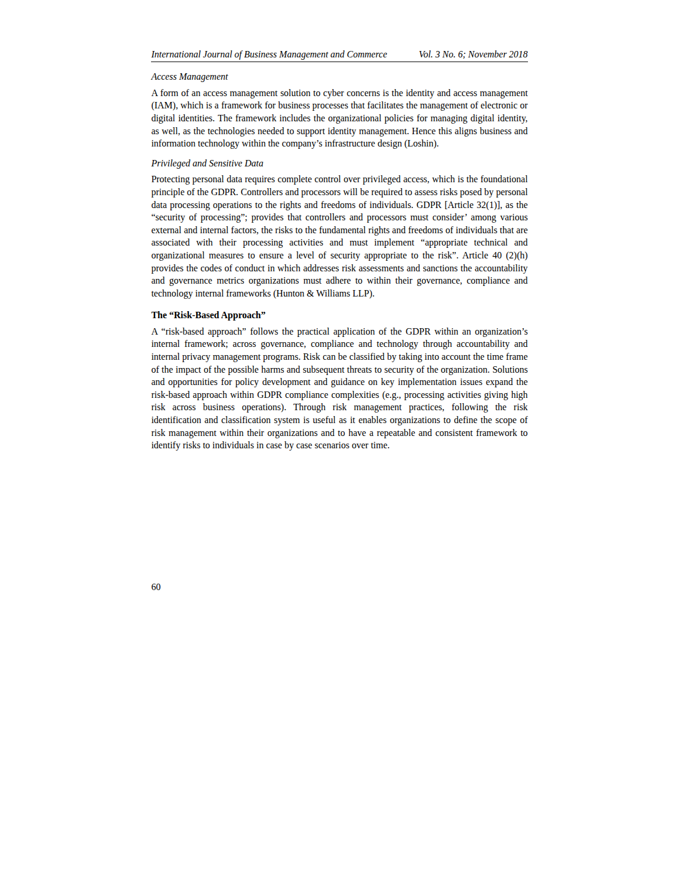International Journal of Business Management and Commerce Vol. 3 No. 6; November 2018
Access Management
A form of an access management solution to cyber concerns is the identity and access management (IAM), which is a framework for business processes that facilitates the management of electronic or digital identities. The framework includes the organizational policies for managing digital identity, as well, as the technologies needed to support identity management. Hence this aligns business and information technology within the company’s infrastructure design (Loshin).
Privileged and Sensitive Data
Protecting personal data requires complete control over privileged access, which is the foundational principle of the GDPR. Controllers and processors will be required to assess risks posed by personal data processing operations to the rights and freedoms of individuals. GDPR [Article 32(1)], as the “security of processing”; provides that controllers and processors must consider’ among various external and internal factors, the risks to the fundamental rights and freedoms of individuals that are associated with their processing activities and must implement “appropriate technical and organizational measures to ensure a level of security appropriate to the risk”. Article 40 (2)(h) provides the codes of conduct in which addresses risk assessments and sanctions the accountability and governance metrics organizations must adhere to within their governance, compliance and technology internal frameworks (Hunton & Williams LLP).
The “Risk-Based Approach”
A “risk-based approach” follows the practical application of the GDPR within an organization’s internal framework; across governance, compliance and technology through accountability and internal privacy management programs. Risk can be classified by taking into account the time frame of the impact of the possible harms and subsequent threats to security of the organization. Solutions and opportunities for policy development and guidance on key implementation issues expand the risk-based approach within GDPR compliance complexities (e.g., processing activities giving high risk across business operations). Through risk management practices, following the risk identification and classification system is useful as it enables organizations to define the scope of risk management within their organizations and to have a repeatable and consistent framework to identify risks to individuals in case by case scenarios over time.
60